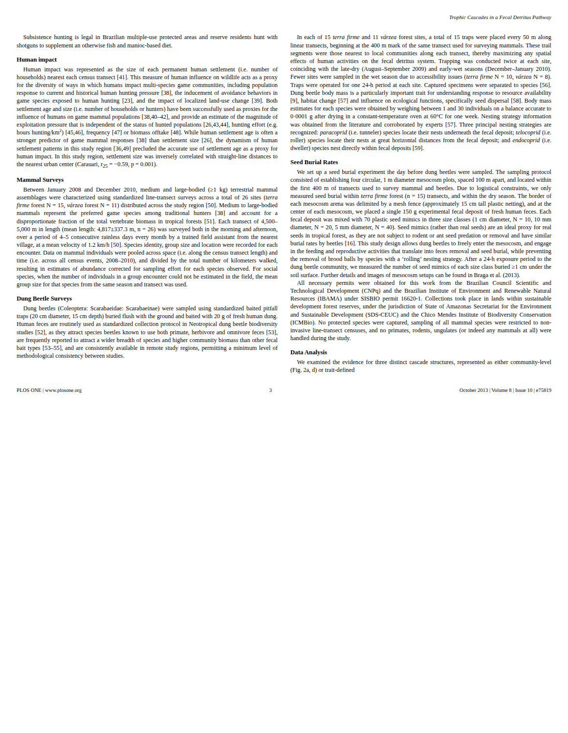Trophic Cascades in a Fecal Detritus Pathway
Subsistence hunting is legal in Brazilian multiple-use protected areas and reserve residents hunt with shotguns to supplement an otherwise fish and manioc-based diet.
Human impact
Human impact was represented as the size of each permanent human settlement (i.e. number of households) nearest each census transect [41]. This measure of human influence on wildlife acts as a proxy for the diversity of ways in which humans impact multi-species game communities, including population response to current and historical human hunting pressure [38], the inducement of avoidance behaviors in game species exposed to human hunting [23], and the impact of localized land-use change [39]. Both settlement age and size (i.e. number of households or hunters) have been successfully used as proxies for the influence of humans on game mammal populations [38,40–42], and provide an estimate of the magnitude of exploitation pressure that is independent of the status of hunted populations [26,43,44], hunting effort (e.g. hours hunting/km2) [45,46], frequency [47] or biomass offtake [48]. While human settlement age is often a stronger predictor of game mammal responses [38] than settlement size [26], the dynamism of human settlement patterns in this study region [36,49] precluded the accurate use of settlement age as a proxy for human impact. In this study region, settlement size was inversely correlated with straight-line distances to the nearest urban center (Carauari, r25 = −0.59, p = 0.001).
Mammal Surveys
Between January 2008 and December 2010, medium and large-bodied (≥1 kg) terrestrial mammal assemblages were characterized using standardized line-transect surveys across a total of 26 sites (terra firme forest N = 15, várzea forest N = 11) distributed across the study region [50]. Medium to large-bodied mammals represent the preferred game species among traditional hunters [38] and account for a disproportionate fraction of the total vertebrate biomass in tropical forests [51]. Each transect of 4,500–5,000 m in length (mean length: 4,817±337.3 m, n = 26) was surveyed both in the morning and afternoon, over a period of 4–5 consecutive rainless days every month by a trained field assistant from the nearest village, at a mean velocity of 1.2 km/h [50]. Species identity, group size and location were recorded for each encounter. Data on mammal individuals were pooled across space (i.e. along the census transect length) and time (i.e. across all census events, 2008–2010), and divided by the total number of kilometers walked, resulting in estimates of abundance corrected for sampling effort for each species observed. For social species, when the number of individuals in a group encounter could not be estimated in the field, the mean group size for that species from the same season and transect was used.
Dung Beetle Surveys
Dung beetles (Coleoptera: Scarabaeidae: Scarabaeinae) were sampled using standardized baited pitfall traps (20 cm diameter, 15 cm depth) buried flush with the ground and baited with 20 g of fresh human dung. Human feces are routinely used as standardized collection protocol in Neotropical dung beetle biodiversity studies [52], as they attract species beetles known to use both primate, herbivore and omnivore feces [53], are frequently reported to attract a wider breadth of species and higher community biomass than other fecal bait types [53–55], and are consistently available in remote study regions, permitting a minimum level of methodological consistency between studies.
In each of 15 terra firme and 11 várzea forest sites, a total of 15 traps were placed every 50 m along linear transects, beginning at the 400 m mark of the same transect used for surveying mammals. These trail segments were those nearest to local communities along each transect, thereby maximizing any spatial effects of human activities on the fecal detritus system. Trapping was conducted twice at each site, coinciding with the late-dry (August–September 2009) and early-wet seasons (December–January 2010). Fewer sites were sampled in the wet season due to accessibility issues (terra firme N = 10, várzea N = 8). Traps were operated for one 24-h period at each site. Captured specimens were separated to species [56]. Dung beetle body mass is a particularly important trait for understanding response to resource availability [9], habitat change [57] and influence on ecological functions, specifically seed dispersal [58]. Body mass estimates for each species were obtained by weighing between 1 and 30 individuals on a balance accurate to 0·0001 g after drying in a constant-temperature oven at 60°C for one week. Nesting strategy information was obtained from the literature and corroborated by experts [57]. Three principal nesting strategies are recognized: paracoprid (i.e. tunneler) species locate their nests underneath the fecal deposit; telocoprid (i.e. roller) species locate their nests at great horizontal distances from the fecal deposit; and endocoprid (i.e. dweller) species nest directly within fecal deposits [59].
Seed Burial Rates
We set up a seed burial experiment the day before dung beetles were sampled. The sampling protocol consisted of establishing four circular, 1 m diameter mesocosm plots, spaced 100 m apart, and located within the first 400 m of transects used to survey mammal and beetles. Due to logistical constraints, we only measured seed burial within terra firme forest (n = 15) transects, and within the dry season. The border of each mesocosm arena was delimited by a mesh fence (approximately 15 cm tall plastic netting), and at the center of each mesocosm, we placed a single 150 g experimental fecal deposit of fresh human feces. Each fecal deposit was mixed with 70 plastic seed mimics in three size classes (1 cm diameter, N = 10, 10 mm diameter, N = 20, 5 mm diameter, N = 40). Seed mimics (rather than real seeds) are an ideal proxy for real seeds in tropical forest, as they are not subject to rodent or ant seed predation or removal and have similar burial rates by beetles [16]. This study design allows dung beetles to freely enter the mesocosm, and engage in the feeding and reproductive activities that translate into feces removal and seed burial, while preventing the removal of brood balls by species with a ‘rolling’ nesting strategy. After a 24-h exposure period to the dung beetle community, we measured the number of seed mimics of each size class buried ≥1 cm under the soil surface. Further details and images of mesocosm setups can be found in Braga et al. (2013).
All necessary permits were obtained for this work from the Brazilian Council Scientific and Technological Development (CNPq) and the Brazilian Institute of Environment and Renewable Natural Resources (IBAMA) under SISBIO permit 16620-1. Collections took place in lands within sustainable development forest reserves, under the jurisdiction of State of Amazonas Secretariat for the Environment and Sustainable Development (SDS-CEUC) and the Chico Mendes Institute of Biodiversity Conservation (ICMBio). No protected species were captured, sampling of all mammal species were restricted to non-invasive line-transect censuses, and no primates, rodents, ungulates (or indeed any mammals at all) were handled during the study.
Data Analysis
We examined the evidence for three distinct cascade structures, represented as either community-level (Fig. 2a, d) or trait-defined
PLOS ONE | www.plosone.org
3
October 2013 | Volume 8 | Issue 10 | e75819